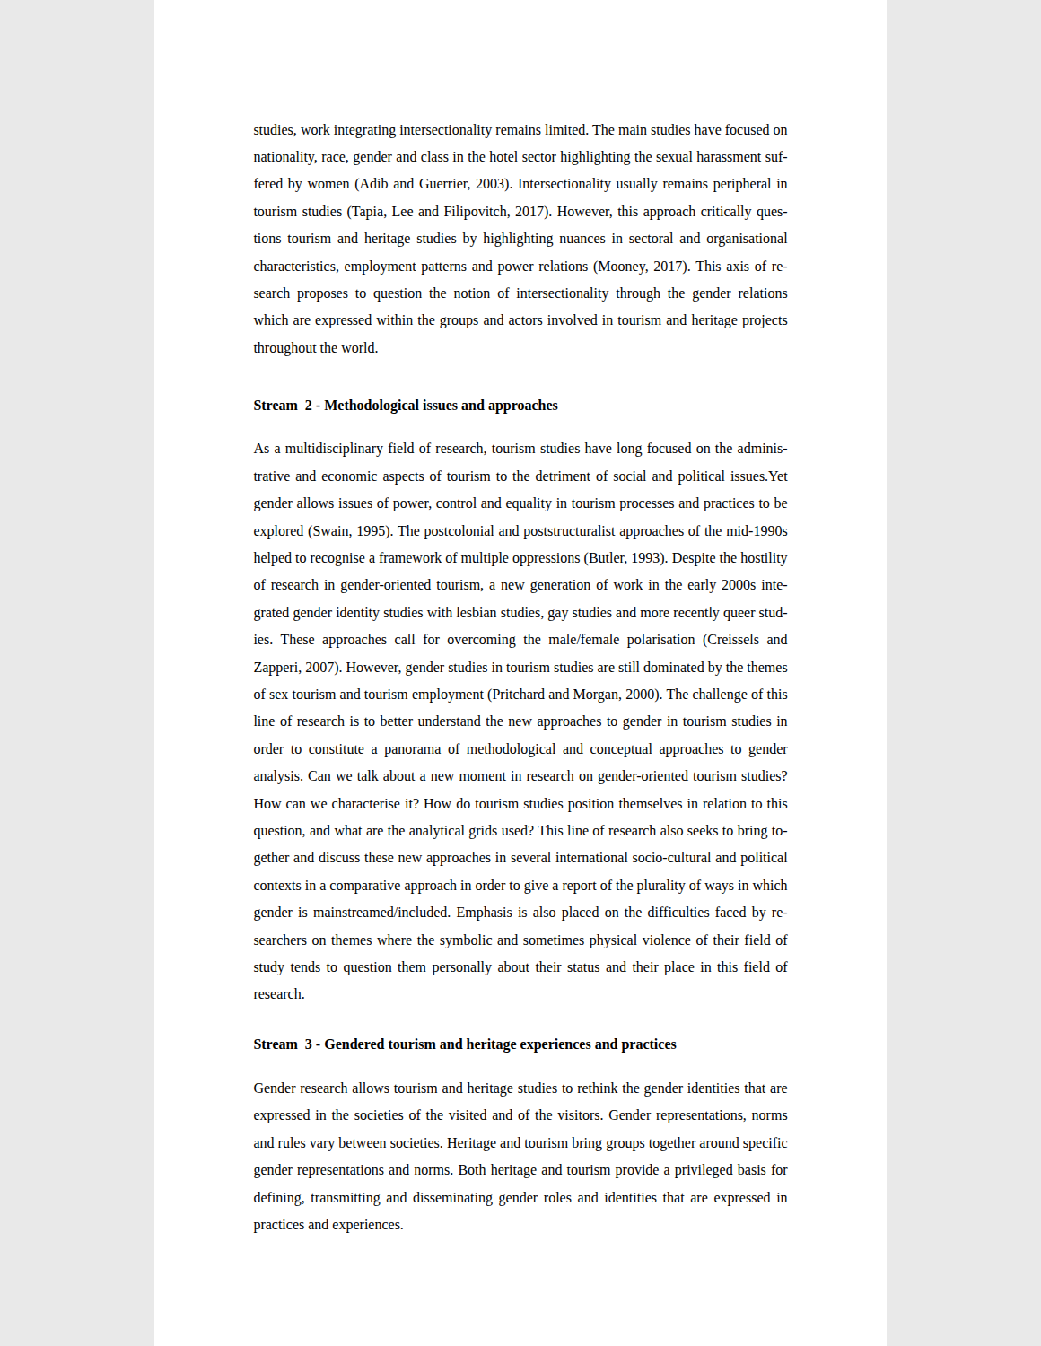studies, work integrating intersectionality remains limited. The main studies have focused on nationality, race, gender and class in the hotel sector highlighting the sexual harassment suffered by women (Adib and Guerrier, 2003). Intersectionality usually remains peripheral in tourism studies (Tapia, Lee and Filipovitch, 2017). However, this approach critically questions tourism and heritage studies by highlighting nuances in sectoral and organisational characteristics, employment patterns and power relations (Mooney, 2017). This axis of research proposes to question the notion of intersectionality through the gender relations which are expressed within the groups and actors involved in tourism and heritage projects throughout the world.
Stream 2 - Methodological issues and approaches
As a multidisciplinary field of research, tourism studies have long focused on the administrative and economic aspects of tourism to the detriment of social and political issues.Yet gender allows issues of power, control and equality in tourism processes and practices to be explored (Swain, 1995). The postcolonial and poststructuralist approaches of the mid-1990s helped to recognise a framework of multiple oppressions (Butler, 1993). Despite the hostility of research in gender-oriented tourism, a new generation of work in the early 2000s integrated gender identity studies with lesbian studies, gay studies and more recently queer studies. These approaches call for overcoming the male/female polarisation (Creissels and Zapperi, 2007). However, gender studies in tourism studies are still dominated by the themes of sex tourism and tourism employment (Pritchard and Morgan, 2000). The challenge of this line of research is to better understand the new approaches to gender in tourism studies in order to constitute a panorama of methodological and conceptual approaches to gender analysis. Can we talk about a new moment in research on gender-oriented tourism studies? How can we characterise it? How do tourism studies position themselves in relation to this question, and what are the analytical grids used? This line of research also seeks to bring together and discuss these new approaches in several international socio-cultural and political contexts in a comparative approach in order to give a report of the plurality of ways in which gender is mainstreamed/included. Emphasis is also placed on the difficulties faced by researchers on themes where the symbolic and sometimes physical violence of their field of study tends to question them personally about their status and their place in this field of research.
Stream 3 - Gendered tourism and heritage experiences and practices
Gender research allows tourism and heritage studies to rethink the gender identities that are expressed in the societies of the visited and of the visitors. Gender representations, norms and rules vary between societies. Heritage and tourism bring groups together around specific gender representations and norms. Both heritage and tourism provide a privileged basis for defining, transmitting and disseminating gender roles and identities that are expressed in practices and experiences.